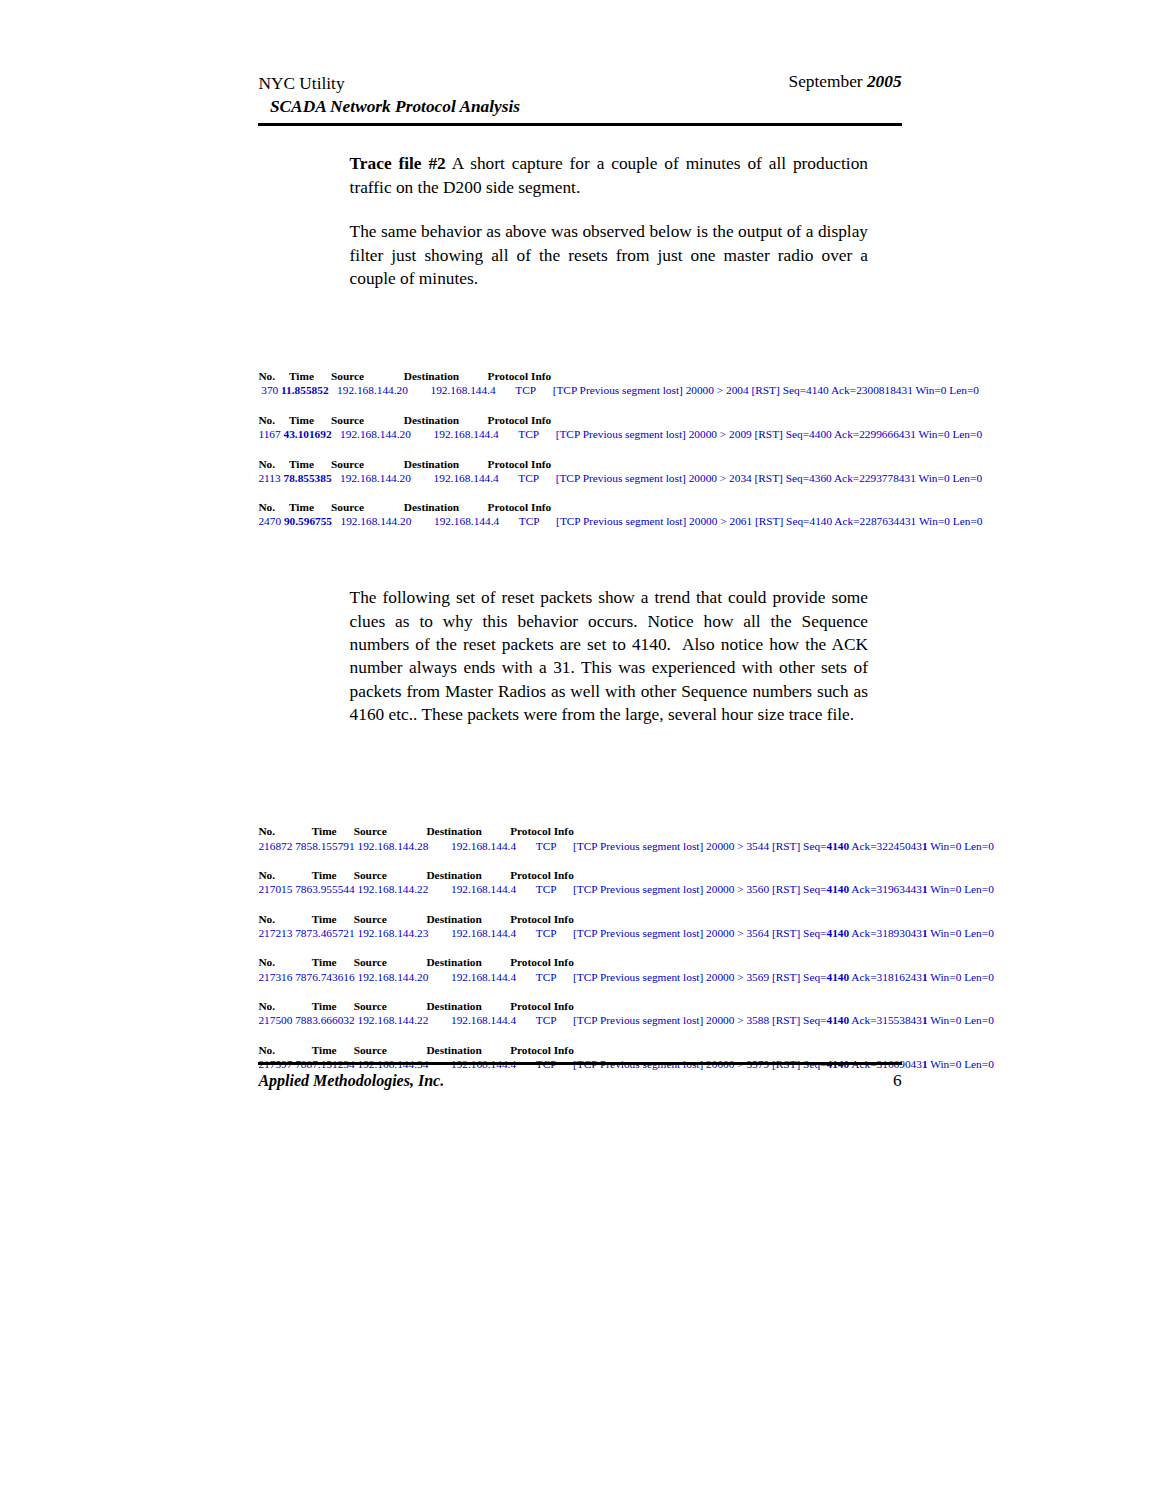NYC Utility
SCADA Network Protocol Analysis
September 2005
Trace file #2 A short capture for a couple of minutes of all production traffic on the D200 side segment.
The same behavior as above was observed below is the output of a display filter just showing all of the resets from just one master radio over a couple of minutes.
No. Time Source Destination Protocol Info
370 11.855852 192.168.144.20 192.168.144.4 TCP [TCP Previous segment lost] 20000 > 2004 [RST] Seq=4140 Ack=2300818431 Win=0 Len=0
No. Time Source Destination Protocol Info
1167 43.101692 192.168.144.20 192.168.144.4 TCP [TCP Previous segment lost] 20000 > 2009 [RST] Seq=4400 Ack=2299666431 Win=0 Len=0
No. Time Source Destination Protocol Info
2113 78.855385 192.168.144.20 192.168.144.4 TCP [TCP Previous segment lost] 20000 > 2034 [RST] Seq=4360 Ack=2293778431 Win=0 Len=0
No. Time Source Destination Protocol Info
2470 90.596755 192.168.144.20 192.168.144.4 TCP [TCP Previous segment lost] 20000 > 2061 [RST] Seq=4140 Ack=2287634431 Win=0 Len=0
The following set of reset packets show a trend that could provide some clues as to why this behavior occurs. Notice how all the Sequence numbers of the reset packets are set to 4140. Also notice how the ACK number always ends with a 31. This was experienced with other sets of packets from Master Radios as well with other Sequence numbers such as 4160 etc.. These packets were from the large, several hour size trace file.
No. Time Source Destination Protocol Info
216872 7858.155791 192.168.144.28 192.168.144.4 TCP [TCP Previous segment lost] 20000 > 3544 [RST] Seq=4140 Ack=322450431 Win=0 Len=0
No. Time Source Destination Protocol Info
217015 7863.955544 192.168.144.22 192.168.144.4 TCP [TCP Previous segment lost] 20000 > 3560 [RST] Seq=4140 Ack=319634431 Win=0 Len=0
No. Time Source Destination Protocol Info
217213 7873.465721 192.168.144.23 192.168.144.4 TCP [TCP Previous segment lost] 20000 > 3564 [RST] Seq=4140 Ack=318930431 Win=0 Len=0
No. Time Source Destination Protocol Info
217316 7876.743616 192.168.144.20 192.168.144.4 TCP [TCP Previous segment lost] 20000 > 3569 [RST] Seq=4140 Ack=318162431 Win=0 Len=0
No. Time Source Destination Protocol Info
217500 7883.666032 192.168.144.22 192.168.144.4 TCP [TCP Previous segment lost] 20000 > 3588 [RST] Seq=4140 Ack=315538431 Win=0 Len=0
No. Time Source Destination Protocol Info
217597 7887.151234 192.168.144.34 192.168.144.4 TCP [TCP Previous segment lost] 20000 > 3579 [RST] Seq=4140 Ack=316690431 Win=0 Len=0
Applied Methodologies, Inc.
6